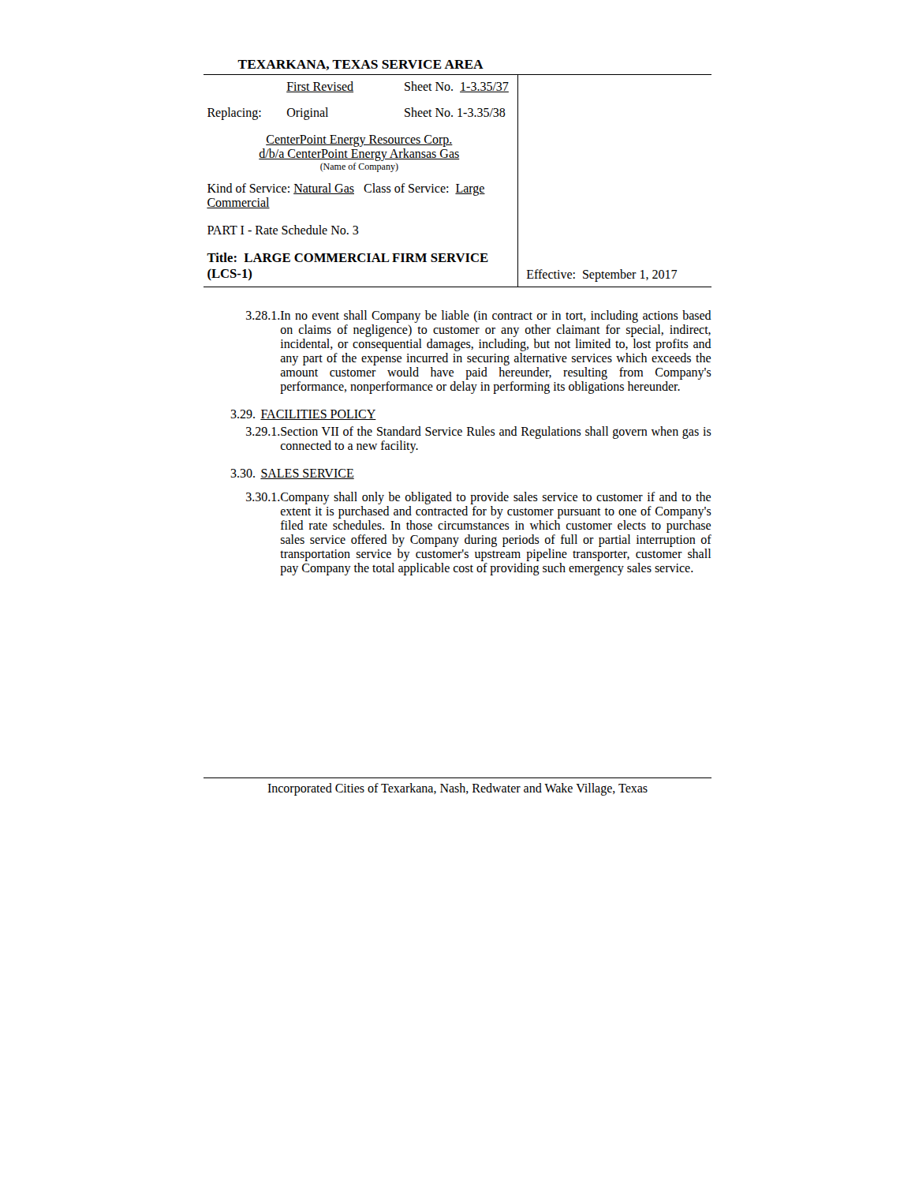TEXARKANA, TEXAS SERVICE AREA
First Revised
Sheet No. 1-3.35/37
Replacing:
Original
Sheet No. 1-3.35/38
CenterPoint Energy Resources Corp.
d/b/a CenterPoint Energy Arkansas Gas
(Name of Company)
Kind of Service: Natural Gas Class of Service: Large Commercial
PART I - Rate Schedule No. 3
Title: LARGE COMMERCIAL FIRM SERVICE (LCS-1)
Effective: September 1, 2017
3.28.1.
In no event shall Company be liable (in contract or in tort, including actions based on claims of negligence) to customer or any other claimant for special, indirect, incidental, or consequential damages, including, but not limited to, lost profits and any part of the expense incurred in securing alternative services which exceeds the amount customer would have paid hereunder, resulting from Company's performance, nonperformance or delay in performing its obligations hereunder.
3.29.
FACILITIES POLICY
3.29.1.
Section VII of the Standard Service Rules and Regulations shall govern when gas is connected to a new facility.
3.30.
SALES SERVICE
3.30.1.
Company shall only be obligated to provide sales service to customer if and to the extent it is purchased and contracted for by customer pursuant to one of Company's filed rate schedules. In those circumstances in which customer elects to purchase sales service offered by Company during periods of full or partial interruption of transportation service by customer's upstream pipeline transporter, customer shall pay Company the total applicable cost of providing such emergency sales service.
Incorporated Cities of Texarkana, Nash, Redwater and Wake Village, Texas